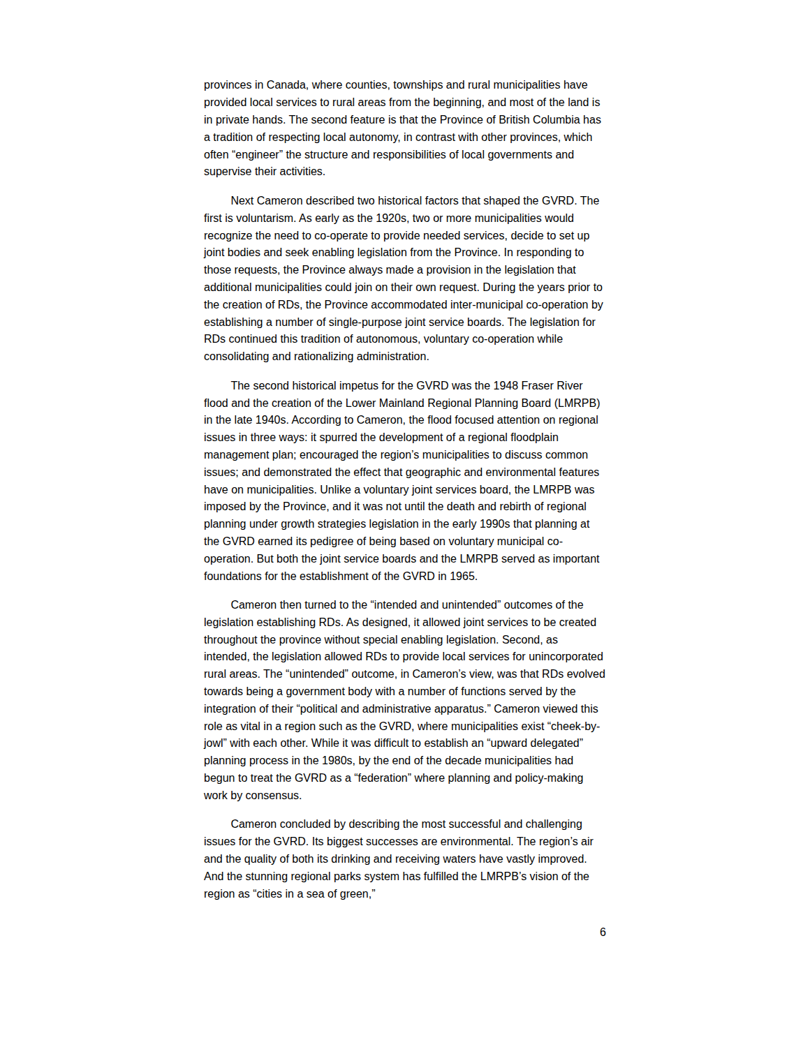provinces in Canada, where counties, townships and rural municipalities have provided local services to rural areas from the beginning, and most of the land is in private hands. The second feature is that the Province of British Columbia has a tradition of respecting local autonomy, in contrast with other provinces, which often “engineer” the structure and responsibilities of local governments and supervise their activities.
Next Cameron described two historical factors that shaped the GVRD. The first is voluntarism. As early as the 1920s, two or more municipalities would recognize the need to co-operate to provide needed services, decide to set up joint bodies and seek enabling legislation from the Province. In responding to those requests, the Province always made a provision in the legislation that additional municipalities could join on their own request. During the years prior to the creation of RDs, the Province accommodated inter-municipal co-operation by establishing a number of single-purpose joint service boards. The legislation for RDs continued this tradition of autonomous, voluntary co-operation while consolidating and rationalizing administration.
The second historical impetus for the GVRD was the 1948 Fraser River flood and the creation of the Lower Mainland Regional Planning Board (LMRPB) in the late 1940s. According to Cameron, the flood focused attention on regional issues in three ways: it spurred the development of a regional floodplain management plan; encouraged the region’s municipalities to discuss common issues; and demonstrated the effect that geographic and environmental features have on municipalities. Unlike a voluntary joint services board, the LMRPB was imposed by the Province, and it was not until the death and rebirth of regional planning under growth strategies legislation in the early 1990s that planning at the GVRD earned its pedigree of being based on voluntary municipal co-operation. But both the joint service boards and the LMRPB served as important foundations for the establishment of the GVRD in 1965.
Cameron then turned to the “intended and unintended” outcomes of the legislation establishing RDs. As designed, it allowed joint services to be created throughout the province without special enabling legislation. Second, as intended, the legislation allowed RDs to provide local services for unincorporated rural areas. The “unintended” outcome, in Cameron’s view, was that RDs evolved towards being a government body with a number of functions served by the integration of their “political and administrative apparatus.” Cameron viewed this role as vital in a region such as the GVRD, where municipalities exist “cheek-by-jowl” with each other. While it was difficult to establish an “upward delegated” planning process in the 1980s, by the end of the decade municipalities had begun to treat the GVRD as a “federation” where planning and policy-making work by consensus.
Cameron concluded by describing the most successful and challenging issues for the GVRD. Its biggest successes are environmental. The region’s air and the quality of both its drinking and receiving waters have vastly improved. And the stunning regional parks system has fulfilled the LMRPB’s vision of the region as “cities in a sea of green,”
6